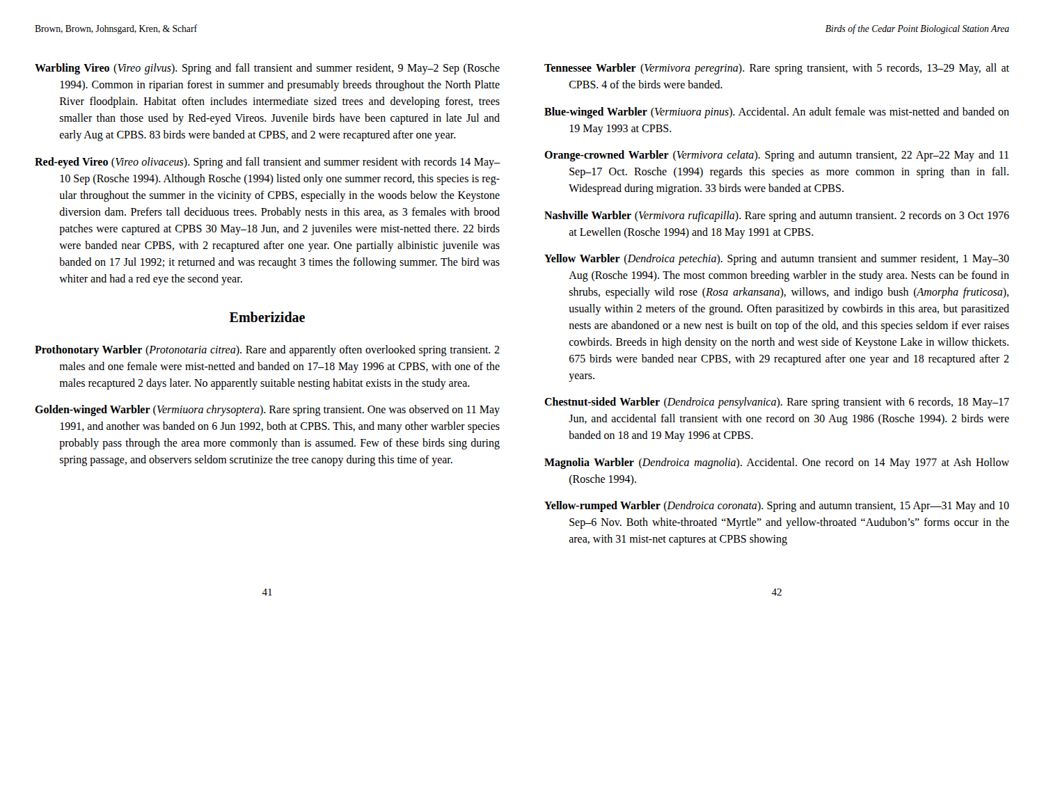Brown, Brown, Johnsgard, Kren, & Scharf
Warbling Vireo (Vireo gilvus). Spring and fall transient and summer resident, 9 May–2 Sep (Rosche 1994). Common in riparian forest in summer and presumably breeds throughout the North Platte River floodplain. Habitat often includes intermediate sized trees and developing forest, trees smaller than those used by Red-eyed Vireos. Juvenile birds have been captured in late Jul and early Aug at CPBS. 83 birds were banded at CPBS, and 2 were recaptured after one year.
Red-eyed Vireo (Vireo olivaceus). Spring and fall transient and summer resident with records 14 May–10 Sep (Rosche 1994). Although Rosche (1994) listed only one summer record, this species is regular throughout the summer in the vicinity of CPBS, especially in the woods below the Keystone diversion dam. Prefers tall deciduous trees. Probably nests in this area, as 3 females with brood patches were captured at CPBS 30 May–18 Jun, and 2 juveniles were mist-netted there. 22 birds were banded near CPBS, with 2 recaptured after one year. One partially albinistic juvenile was banded on 17 Jul 1992; it returned and was recaught 3 times the following summer. The bird was whiter and had a red eye the second year.
Emberizidae
Prothonotary Warbler (Protonotaria citrea). Rare and apparently often overlooked spring transient. 2 males and one female were mist-netted and banded on 17–18 May 1996 at CPBS, with one of the males recaptured 2 days later. No apparently suitable nesting habitat exists in the study area.
Golden-winged Warbler (Vermiuora chrysoptera). Rare spring transient. One was observed on 11 May 1991, and another was banded on 6 Jun 1992, both at CPBS. This, and many other warbler species probably pass through the area more commonly than is assumed. Few of these birds sing during spring passage, and observers seldom scrutinize the tree canopy during this time of year.
41
Birds of the Cedar Point Biological Station Area
Tennessee Warbler (Vermivora peregrina). Rare spring transient, with 5 records, 13–29 May, all at CPBS. 4 of the birds were banded.
Blue-winged Warbler (Vermiuora pinus). Accidental. An adult female was mist-netted and banded on 19 May 1993 at CPBS.
Orange-crowned Warbler (Vermivora celata). Spring and autumn transient, 22 Apr–22 May and 11 Sep–17 Oct. Rosche (1994) regards this species as more common in spring than in fall. Widespread during migration. 33 birds were banded at CPBS.
Nashville Warbler (Vermivora ruficapilla). Rare spring and autumn transient. 2 records on 3 Oct 1976 at Lewellen (Rosche 1994) and 18 May 1991 at CPBS.
Yellow Warbler (Dendroica petechia). Spring and autumn transient and summer resident, 1 May–30 Aug (Rosche 1994). The most common breeding warbler in the study area. Nests can be found in shrubs, especially wild rose (Rosa arkansana), willows, and indigo bush (Amorpha fruticosa), usually within 2 meters of the ground. Often parasitized by cowbirds in this area, but parasitized nests are abandoned or a new nest is built on top of the old, and this species seldom if ever raises cowbirds. Breeds in high density on the north and west side of Keystone Lake in willow thickets. 675 birds were banded near CPBS, with 29 recaptured after one year and 18 recaptured after 2 years.
Chestnut-sided Warbler (Dendroica pensylvanica). Rare spring transient with 6 records, 18 May–17 Jun, and accidental fall transient with one record on 30 Aug 1986 (Rosche 1994). 2 birds were banded on 18 and 19 May 1996 at CPBS.
Magnolia Warbler (Dendroica magnolia). Accidental. One record on 14 May 1977 at Ash Hollow (Rosche 1994).
Yellow-rumped Warbler (Dendroica coronata). Spring and autumn transient, 15 Apr—31 May and 10 Sep–6 Nov. Both white-throated “Myrtle” and yellow-throated “Audubon’s” forms occur in the area, with 31 mist-net captures at CPBS showing
42